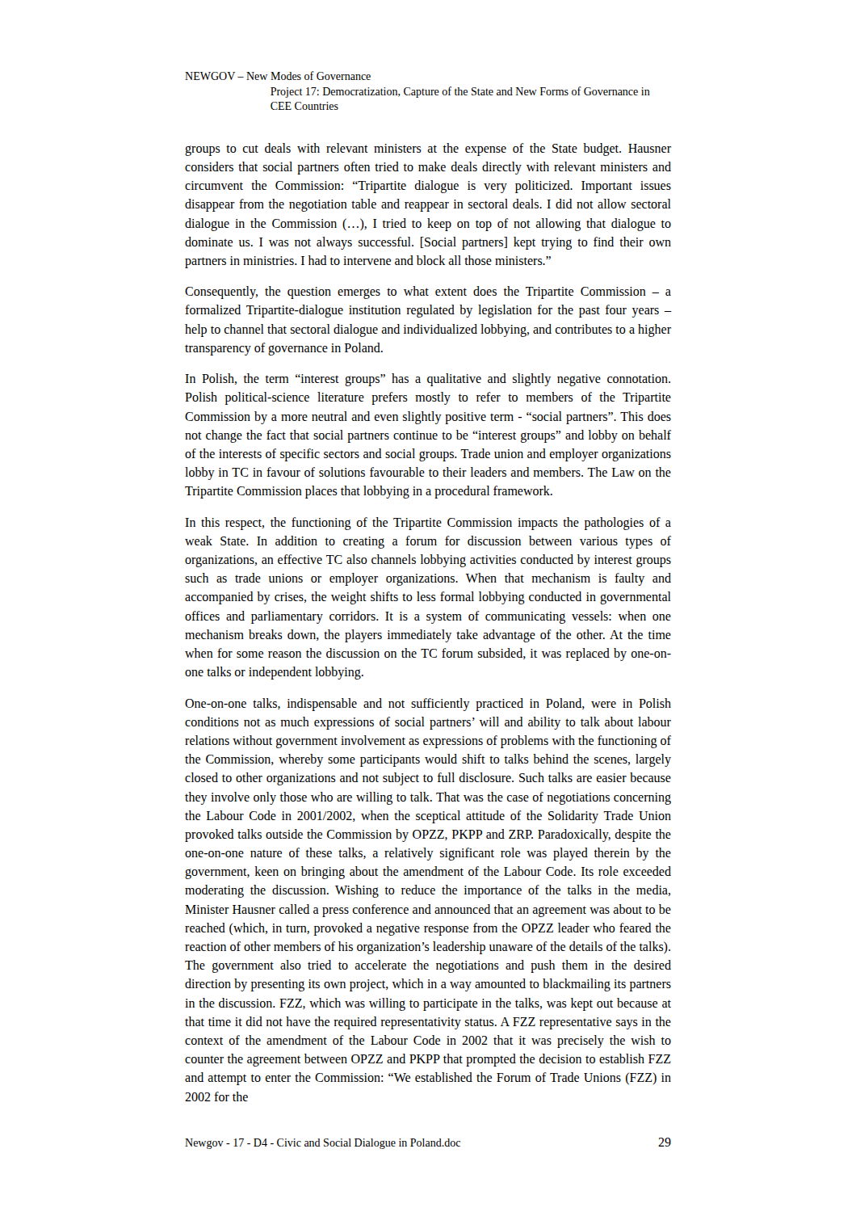NEWGOV – New Modes of Governance
Project 17: Democratization, Capture of the State and New Forms of Governance in CEE Countries
groups to cut deals with relevant ministers at the expense of the State budget. Hausner considers that social partners often tried to make deals directly with relevant ministers and circumvent the Commission: “Tripartite dialogue is very politicized. Important issues disappear from the negotiation table and reappear in sectoral deals. I did not allow sectoral dialogue in the Commission (…), I tried to keep on top of not allowing that dialogue to dominate us. I was not always successful. [Social partners] kept trying to find their own partners in ministries. I had to intervene and block all those ministers.”
Consequently, the question emerges to what extent does the Tripartite Commission – a formalized Tripartite-dialogue institution regulated by legislation for the past four years – help to channel that sectoral dialogue and individualized lobbying, and contributes to a higher transparency of governance in Poland.
In Polish, the term “interest groups” has a qualitative and slightly negative connotation. Polish political-science literature prefers mostly to refer to members of the Tripartite Commission by a more neutral and even slightly positive term - “social partners”. This does not change the fact that social partners continue to be “interest groups” and lobby on behalf of the interests of specific sectors and social groups. Trade union and employer organizations lobby in TC in favour of solutions favourable to their leaders and members. The Law on the Tripartite Commission places that lobbying in a procedural framework.
In this respect, the functioning of the Tripartite Commission impacts the pathologies of a weak State. In addition to creating a forum for discussion between various types of organizations, an effective TC also channels lobbying activities conducted by interest groups such as trade unions or employer organizations. When that mechanism is faulty and accompanied by crises, the weight shifts to less formal lobbying conducted in governmental offices and parliamentary corridors. It is a system of communicating vessels: when one mechanism breaks down, the players immediately take advantage of the other. At the time when for some reason the discussion on the TC forum subsided, it was replaced by one-on-one talks or independent lobbying.
One-on-one talks, indispensable and not sufficiently practiced in Poland, were in Polish conditions not as much expressions of social partners’ will and ability to talk about labour relations without government involvement as expressions of problems with the functioning of the Commission, whereby some participants would shift to talks behind the scenes, largely closed to other organizations and not subject to full disclosure. Such talks are easier because they involve only those who are willing to talk. That was the case of negotiations concerning the Labour Code in 2001/2002, when the sceptical attitude of the Solidarity Trade Union provoked talks outside the Commission by OPZZ, PKPP and ZRP. Paradoxically, despite the one-on-one nature of these talks, a relatively significant role was played therein by the government, keen on bringing about the amendment of the Labour Code. Its role exceeded moderating the discussion. Wishing to reduce the importance of the talks in the media, Minister Hausner called a press conference and announced that an agreement was about to be reached (which, in turn, provoked a negative response from the OPZZ leader who feared the reaction of other members of his organization’s leadership unaware of the details of the talks). The government also tried to accelerate the negotiations and push them in the desired direction by presenting its own project, which in a way amounted to blackmailing its partners in the discussion. FZZ, which was willing to participate in the talks, was kept out because at that time it did not have the required representativity status. A FZZ representative says in the context of the amendment of the Labour Code in 2002 that it was precisely the wish to counter the agreement between OPZZ and PKPP that prompted the decision to establish FZZ and attempt to enter the Commission: “We established the Forum of Trade Unions (FZZ) in 2002 for the
Newgov - 17 - D4 - Civic and Social Dialogue in Poland.doc 29